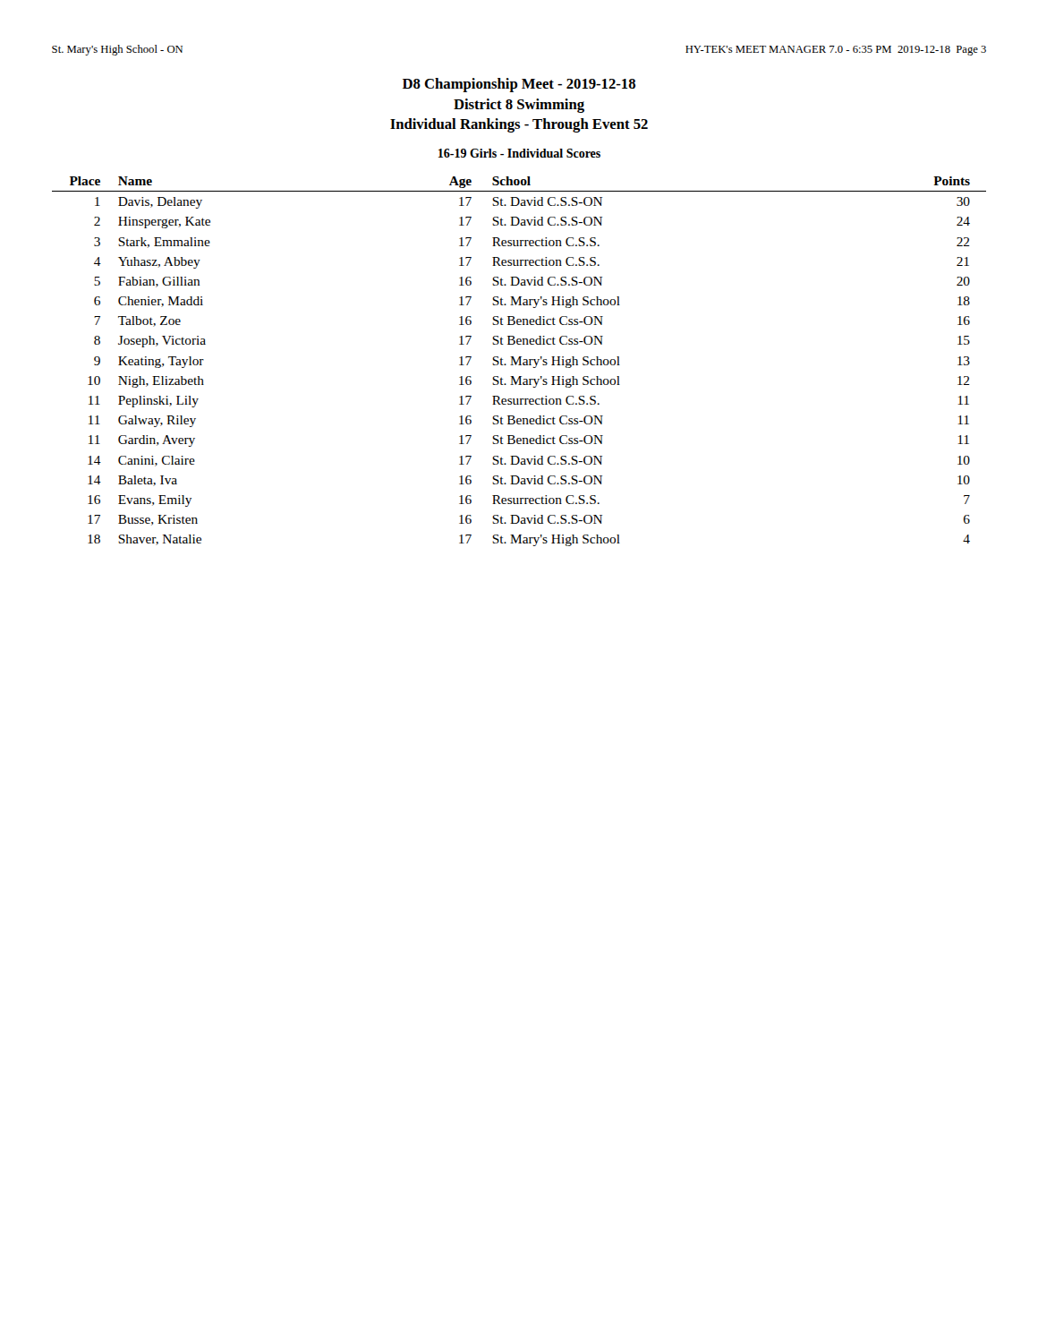St. Mary's High School - ON HY-TEK's MEET MANAGER 7.0 - 6:35 PM 2019-12-18 Page 3
D8 Championship Meet - 2019-12-18
District 8 Swimming
Individual Rankings - Through Event 52
16-19 Girls - Individual Scores
| Place | Name | Age | School | Points |
| --- | --- | --- | --- | --- |
| 1 | Davis, Delaney | 17 | St. David C.S.S-ON | 30 |
| 2 | Hinsperger, Kate | 17 | St. David C.S.S-ON | 24 |
| 3 | Stark, Emmaline | 17 | Resurrection C.S.S. | 22 |
| 4 | Yuhasz, Abbey | 17 | Resurrection C.S.S. | 21 |
| 5 | Fabian, Gillian | 16 | St. David C.S.S-ON | 20 |
| 6 | Chenier, Maddi | 17 | St. Mary's High School | 18 |
| 7 | Talbot, Zoe | 16 | St Benedict Css-ON | 16 |
| 8 | Joseph, Victoria | 17 | St Benedict Css-ON | 15 |
| 9 | Keating, Taylor | 17 | St. Mary's High School | 13 |
| 10 | Nigh, Elizabeth | 16 | St. Mary's High School | 12 |
| 11 | Peplinski, Lily | 17 | Resurrection C.S.S. | 11 |
| 11 | Galway, Riley | 16 | St Benedict Css-ON | 11 |
| 11 | Gardin, Avery | 17 | St Benedict Css-ON | 11 |
| 14 | Canini, Claire | 17 | St. David C.S.S-ON | 10 |
| 14 | Baleta, Iva | 16 | St. David C.S.S-ON | 10 |
| 16 | Evans, Emily | 16 | Resurrection C.S.S. | 7 |
| 17 | Busse, Kristen | 16 | St. David C.S.S-ON | 6 |
| 18 | Shaver, Natalie | 17 | St. Mary's High School | 4 |